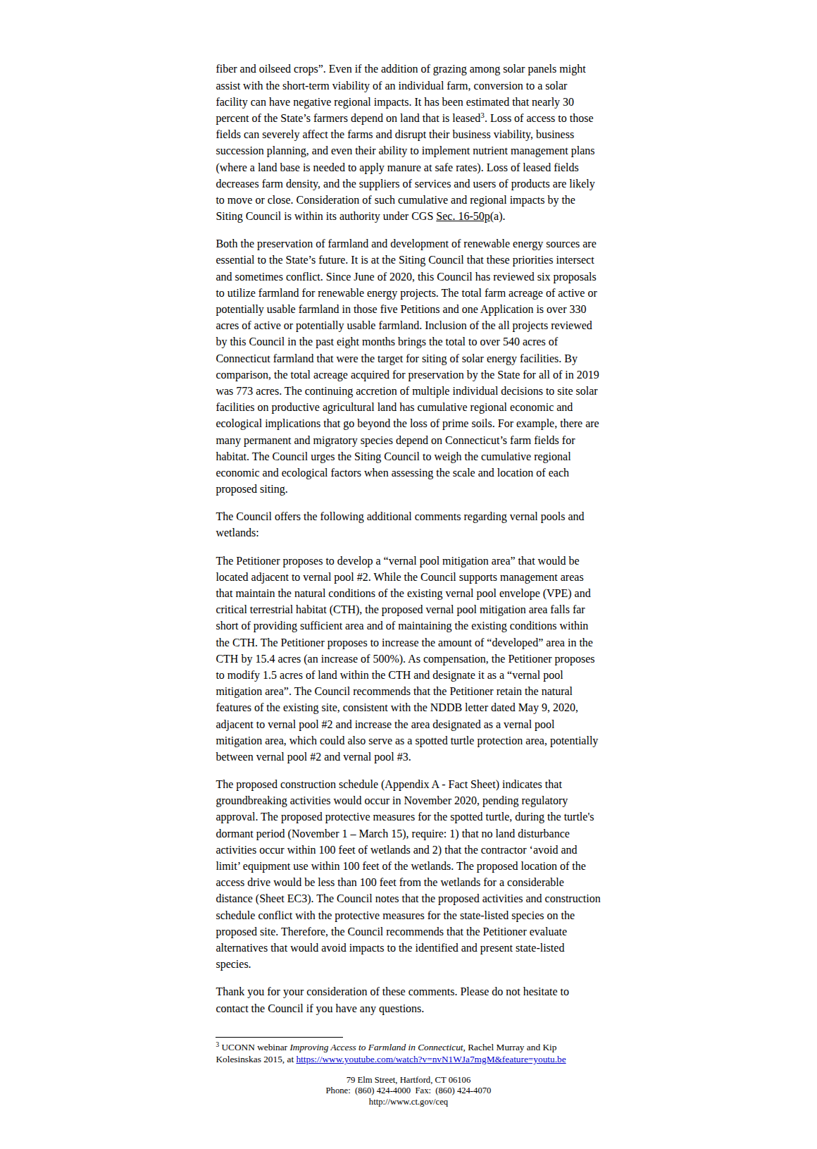fiber and oilseed crops”. Even if the addition of grazing among solar panels might assist with the short-term viability of an individual farm, conversion to a solar facility can have negative regional impacts. It has been estimated that nearly 30 percent of the State’s farmers depend on land that is leased3. Loss of access to those fields can severely affect the farms and disrupt their business viability, business succession planning, and even their ability to implement nutrient management plans (where a land base is needed to apply manure at safe rates). Loss of leased fields decreases farm density, and the suppliers of services and users of products are likely to move or close. Consideration of such cumulative and regional impacts by the Siting Council is within its authority under CGS Sec. 16-50p(a).
Both the preservation of farmland and development of renewable energy sources are essential to the State’s future. It is at the Siting Council that these priorities intersect and sometimes conflict. Since June of 2020, this Council has reviewed six proposals to utilize farmland for renewable energy projects. The total farm acreage of active or potentially usable farmland in those five Petitions and one Application is over 330 acres of active or potentially usable farmland. Inclusion of the all projects reviewed by this Council in the past eight months brings the total to over 540 acres of Connecticut farmland that were the target for siting of solar energy facilities. By comparison, the total acreage acquired for preservation by the State for all of in 2019 was 773 acres. The continuing accretion of multiple individual decisions to site solar facilities on productive agricultural land has cumulative regional economic and ecological implications that go beyond the loss of prime soils. For example, there are many permanent and migratory species depend on Connecticut’s farm fields for habitat. The Council urges the Siting Council to weigh the cumulative regional economic and ecological factors when assessing the scale and location of each proposed siting.
The Council offers the following additional comments regarding vernal pools and wetlands:
The Petitioner proposes to develop a “vernal pool mitigation area” that would be located adjacent to vernal pool #2. While the Council supports management areas that maintain the natural conditions of the existing vernal pool envelope (VPE) and critical terrestrial habitat (CTH), the proposed vernal pool mitigation area falls far short of providing sufficient area and of maintaining the existing conditions within the CTH. The Petitioner proposes to increase the amount of “developed” area in the CTH by 15.4 acres (an increase of 500%). As compensation, the Petitioner proposes to modify 1.5 acres of land within the CTH and designate it as a “vernal pool mitigation area”. The Council recommends that the Petitioner retain the natural features of the existing site, consistent with the NDDB letter dated May 9, 2020, adjacent to vernal pool #2 and increase the area designated as a vernal pool mitigation area, which could also serve as a spotted turtle protection area, potentially between vernal pool #2 and vernal pool #3.
The proposed construction schedule (Appendix A - Fact Sheet) indicates that groundbreaking activities would occur in November 2020, pending regulatory approval. The proposed protective measures for the spotted turtle, during the turtle's dormant period (November 1 – March 15), require: 1) that no land disturbance activities occur within 100 feet of wetlands and 2) that the contractor ‘avoid and limit’ equipment use within 100 feet of the wetlands. The proposed location of the access drive would be less than 100 feet from the wetlands for a considerable distance (Sheet EC3). The Council notes that the proposed activities and construction schedule conflict with the protective measures for the state-listed species on the proposed site. Therefore, the Council recommends that the Petitioner evaluate alternatives that would avoid impacts to the identified and present state-listed species.
Thank you for your consideration of these comments. Please do not hesitate to contact the Council if you have any questions.
3 UCONN webinar Improving Access to Farmland in Connecticut, Rachel Murray and Kip Kolesinskas 2015, at https://www.youtube.com/watch?v=nvN1WJa7mgM&feature=youtu.be
79 Elm Street, Hartford, CT 06106
Phone: (860) 424-4000 Fax: (860) 424-4070
http://www.ct.gov/ceq